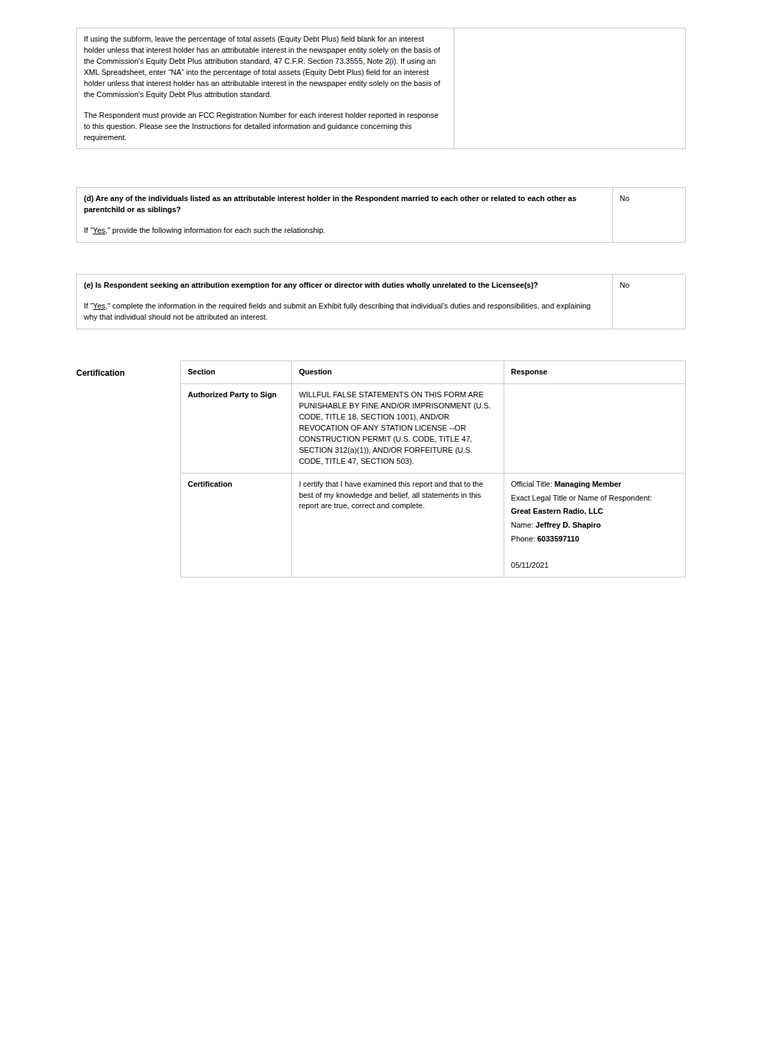| If using the subform, leave the percentage of total assets (Equity Debt Plus) field blank for an interest holder unless that interest holder has an attributable interest in the newspaper entity solely on the basis of the Commission's Equity Debt Plus attribution standard, 47 C.F.R. Section 73.3555, Note 2(i). If using an XML Spreadsheet, enter “NA” into the percentage of total assets (Equity Debt Plus) field for an interest holder unless that interest holder has an attributable interest in the newspaper entity solely on the basis of the Commission's Equity Debt Plus attribution standard. The Respondent must provide an FCC Registration Number for each interest holder reported in response to this question. Please see the Instructions for detailed information and guidance concerning this requirement. | |
| (d) Are any of the individuals listed as an attributable interest holder in the Respondent married to each other or related to each other as parentchild or as siblings? If " Yes ," provide the following information for each such the relationship. | No |
| (e) Is Respondent seeking an attribution exemption for any officer or director with duties wholly unrelated to the Licensee(s)? If " Yes ," complete the information in the required fields and submit an Exhibit fully describing that individual's duties and responsibilities, and explaining why that individual should not be attributed an interest. | No |
Certification
| Section | Question | Response |
| --- | --- | --- |
| Authorized Party to Sign | WILLFUL FALSE STATEMENTS ON THIS FORM ARE PUNISHABLE BY FINE AND/OR IMPRISONMENT (U.S. CODE, TITLE 18, SECTION 1001), AND/OR REVOCATION OF ANY STATION LICENSE --OR CONSTRUCTION PERMIT (U.S. CODE, TITLE 47, SECTION 312(a)(1)), AND/OR FORFEITURE (U.S. CODE, TITLE 47, SECTION 503). | |
| Certification | I certify that I have examined this report and that to the best of my knowledge and belief, all statements in this report are true, correct and complete. | Official Title: Managing Member Exact Legal Title or Name of Respondent: Great Eastern Radio, LLC Name: Jeffrey D. Shapiro Phone: 6033597110 05/11/2021 |